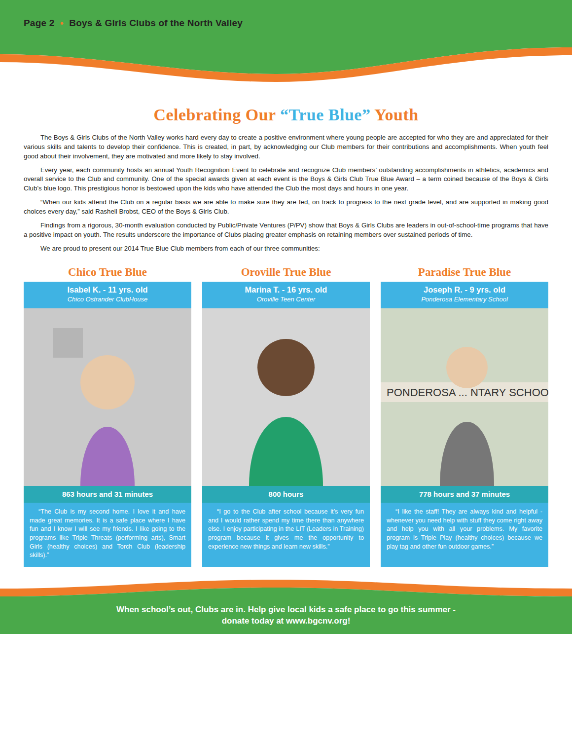Page 2 • Boys & Girls Clubs of the North Valley
Celebrating Our “True Blue” Youth
The Boys & Girls Clubs of the North Valley works hard every day to create a positive environment where young people are accepted for who they are and appreciated for their various skills and talents to develop their confidence. This is created, in part, by acknowledging our Club members for their contributions and accomplishments. When youth feel good about their involvement, they are motivated and more likely to stay involved.
Every year, each community hosts an annual Youth Recognition Event to celebrate and recognize Club members’ outstanding accomplishments in athletics, academics and overall service to the Club and community. One of the special awards given at each event is the Boys & Girls Club True Blue Award – a term coined because of the Boys & Girls Club’s blue logo. This prestigious honor is bestowed upon the kids who have attended the Club the most days and hours in one year.
“When our kids attend the Club on a regular basis we are able to make sure they are fed, on track to progress to the next grade level, and are supported in making good choices every day,” said Rashell Brobst, CEO of the Boys & Girls Club.
Findings from a rigorous, 30-month evaluation conducted by Public/Private Ventures (P/PV) show that Boys & Girls Clubs are leaders in out-of-school-time programs that have a positive impact on youth. The results underscore the importance of Clubs placing greater emphasis on retaining members over sustained periods of time.
We are proud to present our 2014 True Blue Club members from each of our three communities:
Chico True Blue
Isabel K. - 11 yrs. old Chico Ostrander ClubHouse
863 hours and 31 minutes
“The Club is my second home. I love it and have made great memories. It is a safe place where I have fun and I know I will see my friends. I like going to the programs like Triple Threats (performing arts), Smart Girls (healthy choices) and Torch Club (leadership skills).”
Oroville True Blue
Marina T. - 16 yrs. old Oroville Teen Center
800 hours
“I go to the Club after school because it’s very fun and I would rather spend my time there than anywhere else. I enjoy participating in the LIT (Leaders in Training) program because it gives me the opportunity to experience new things and learn new skills.”
Paradise True Blue
Joseph R. - 9 yrs. old Ponderosa Elementary School
778 hours and 37 minutes
“I like the staff! They are always kind and helpful - whenever you need help with stuff they come right away and help you with all your problems. My favorite program is Triple Play (healthy choices) because we play tag and other fun outdoor games.”
When school’s out, Clubs are in. Help give local kids a safe place to go this summer -
donate today at www.bgcnv.org!